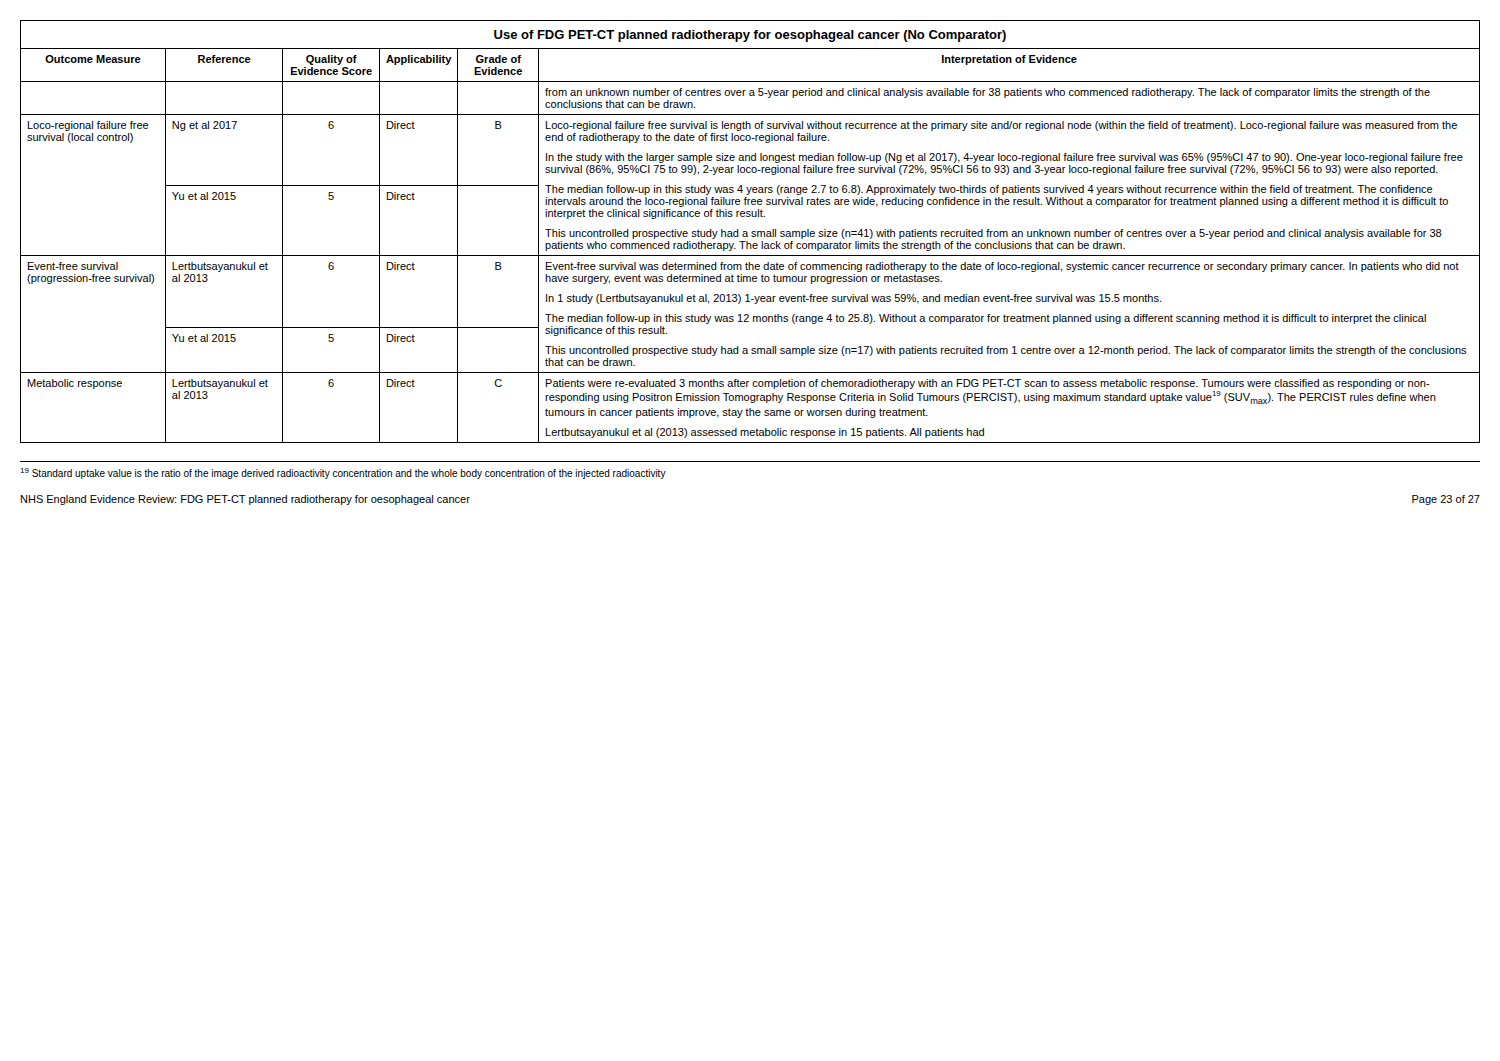Use of FDG PET-CT planned radiotherapy for oesophageal cancer (No Comparator)
| Outcome Measure | Reference | Quality of Evidence Score | Applicability | Grade of Evidence | Interpretation of Evidence |
| --- | --- | --- | --- | --- | --- |
| | | | | | from an unknown number of centres over a 5-year period and clinical analysis available for 38 patients who commenced radiotherapy. The lack of comparator limits the strength of the conclusions that can be drawn. |
| Loco-regional failure free survival (local control) | Ng et al 2017 | 6 | Direct | B | Loco-regional failure free survival is length of survival without recurrence at the primary site and/or regional node (within the field of treatment). Loco-regional failure was measured from the end of radiotherapy to the date of first loco-regional failure. In the study with the larger sample size and longest median follow-up (Ng et al 2017), 4-year loco-regional failure free survival was 65% (95%CI 47 to 90). One-year loco-regional failure free survival (86%, 95%CI 75 to 99), 2-year loco-regional failure free survival (72%, 95%CI 56 to 93) and 3-year loco-regional failure free survival (72%, 95%CI 56 to 93) were also reported. The median follow-up in this study was 4 years (range 2.7 to 6.8). Approximately two-thirds of patients survived 4 years without recurrence within the field of treatment. The confidence intervals around the loco-regional failure free survival rates are wide, reducing confidence in the result. Without a comparator for treatment planned using a different method it is difficult to interpret the clinical significance of this result. This uncontrolled prospective study had a small sample size (n=41) with patients recruited from an unknown number of centres over a 5-year period and clinical analysis available for 38 patients who commenced radiotherapy. The lack of comparator limits the strength of the conclusions that can be drawn. |
| Yu et al 2015 | 5 | Direct | |
| Event-free survival (progression-free survival) | Lertbutsayanukul et al 2013 | 6 | Direct | B | Event-free survival was determined from the date of commencing radiotherapy to the date of loco-regional, systemic cancer recurrence or secondary primary cancer. In patients who did not have surgery, event was determined at time to tumour progression or metastases. In 1 study (Lertbutsayanukul et al, 2013) 1-year event-free survival was 59%, and median event-free survival was 15.5 months. The median follow-up in this study was 12 months (range 4 to 25.8). Without a comparator for treatment planned using a different scanning method it is difficult to interpret the clinical significance of this result. This uncontrolled prospective study had a small sample size (n=17) with patients recruited from 1 centre over a 12-month period. The lack of comparator limits the strength of the conclusions that can be drawn. |
| Yu et al 2015 | 5 | Direct | |
| Metabolic response | Lertbutsayanukul et al 2013 | 6 | Direct | C | Patients were re-evaluated 3 months after completion of chemoradiotherapy with an FDG PET-CT scan to assess metabolic response. Tumours were classified as responding or non-responding using Positron Emission Tomography Response Criteria in Solid Tumours (PERCIST), using maximum standard uptake value 19 (SUV max ). The PERCIST rules define when tumours in cancer patients improve, stay the same or worsen during treatment. Lertbutsayanukul et al (2013) assessed metabolic response in 15 patients. All patients had |
19 Standard uptake value is the ratio of the image derived radioactivity concentration and the whole body concentration of the injected radioactivity
NHS England Evidence Review: FDG PET-CT planned radiotherapy for oesophageal cancer Page 23 of 27